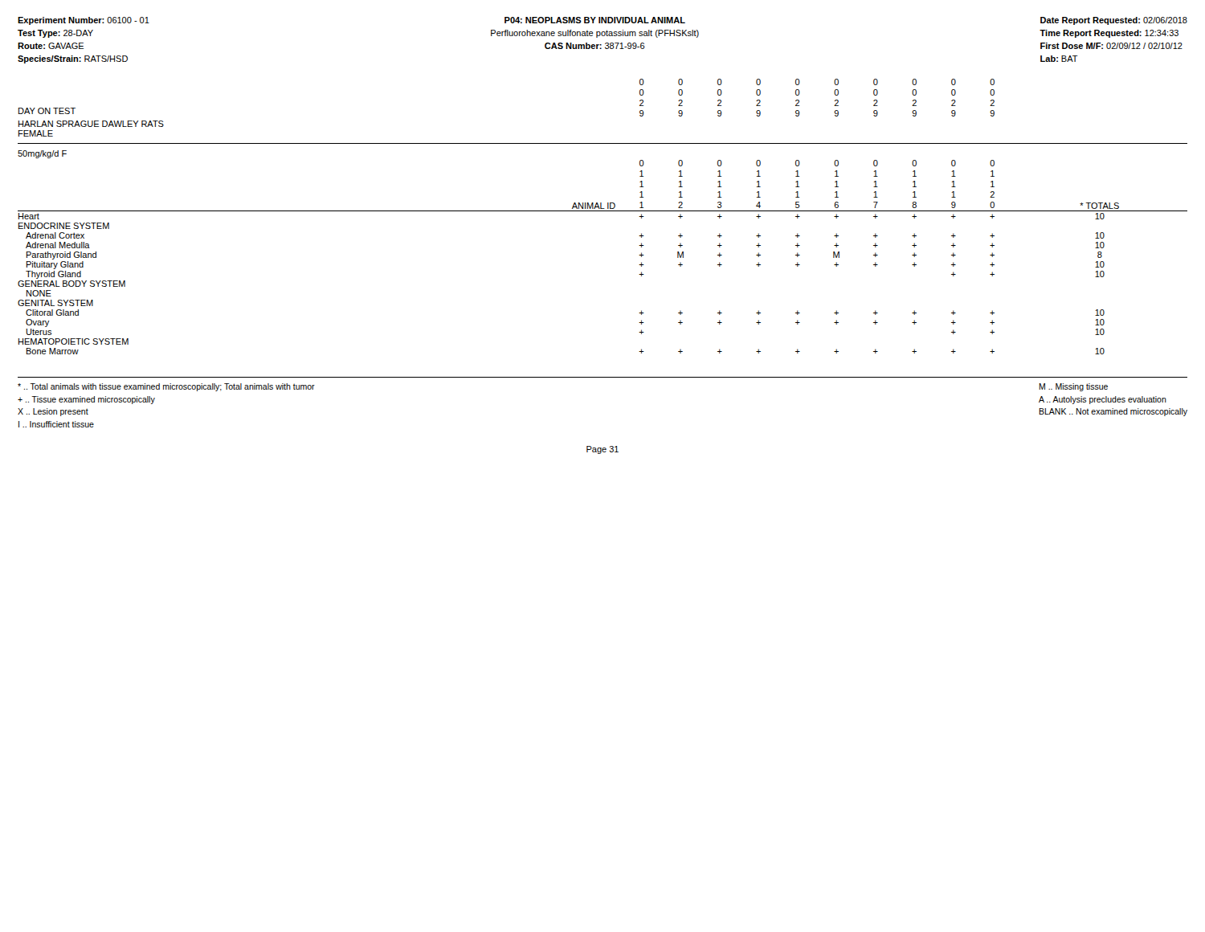Experiment Number: 06100 - 01
Test Type: 28-DAY
Route: GAVAGE
Species/Strain: RATS/HSD
P04: NEOPLASMS BY INDIVIDUAL ANIMAL
Perfluorohexane sulfonate potassium salt (PFHSKslt)
CAS Number: 3871-99-6
Date Report Requested: 02/06/2018
Time Report Requested: 12:34:33
First Dose M/F: 02/09/12 / 02/10/12
Lab: BAT
| DAY ON TEST | 0 0 2 9 | 0 0 2 9 | 0 0 2 9 | 0 0 2 9 | 0 0 2 9 | 0 0 2 9 | 0 0 2 9 | 0 0 2 9 | 0 0 2 9 | 0 0 2 9 | |
| HARLAN SPRAGUE DAWLEY RATS FEMALE | | |
| 50mg/kg/d F | | |
| ANIMAL ID | 0 1 1 1 1 | 0 1 1 1 2 | 0 1 1 1 3 | 0 1 1 1 4 | 0 1 1 1 5 | 0 1 1 1 6 | 0 1 1 1 7 | 0 1 1 1 8 | 0 1 1 1 9 | 0 1 1 2 0 | * TOTALS |
| Heart | + | + | + | + | + | + | + | + | + | + | 10 |
| ENDOCRINE SYSTEM | |
| Adrenal Cortex | + | + | + | + | + | + | + | + | + | + | 10 |
| Adrenal Medulla | + | + | + | + | + | + | + | + | + | + | 10 |
| Parathyroid Gland | + | M | + | + | + | M | + | + | + | + | 8 |
| Pituitary Gland | + | + | + | + | + | + | + | + | + | + | 10 |
| Thyroid Gland | + | | | | | | | | + | + | 10 |
| GENERAL BODY SYSTEM | |
| NONE | |
| GENITAL SYSTEM | |
| Clitoral Gland | + | + | + | + | + | + | + | + | + | + | 10 |
| Ovary | + | + | + | + | + | + | + | + | + | + | 10 |
| Uterus | + | | | | | | | | + | + | 10 |
| HEMATOPOIETIC SYSTEM | |
| Bone Marrow | + | + | + | + | + | + | + | + | + | + | 10 |
* .. Total animals with tissue examined microscopically; Total animals with tumor
+ .. Tissue examined microscopically
X .. Lesion present
I .. Insufficient tissue
M .. Missing tissue
A .. Autolysis precludes evaluation
BLANK .. Not examined microscopically
Page 31